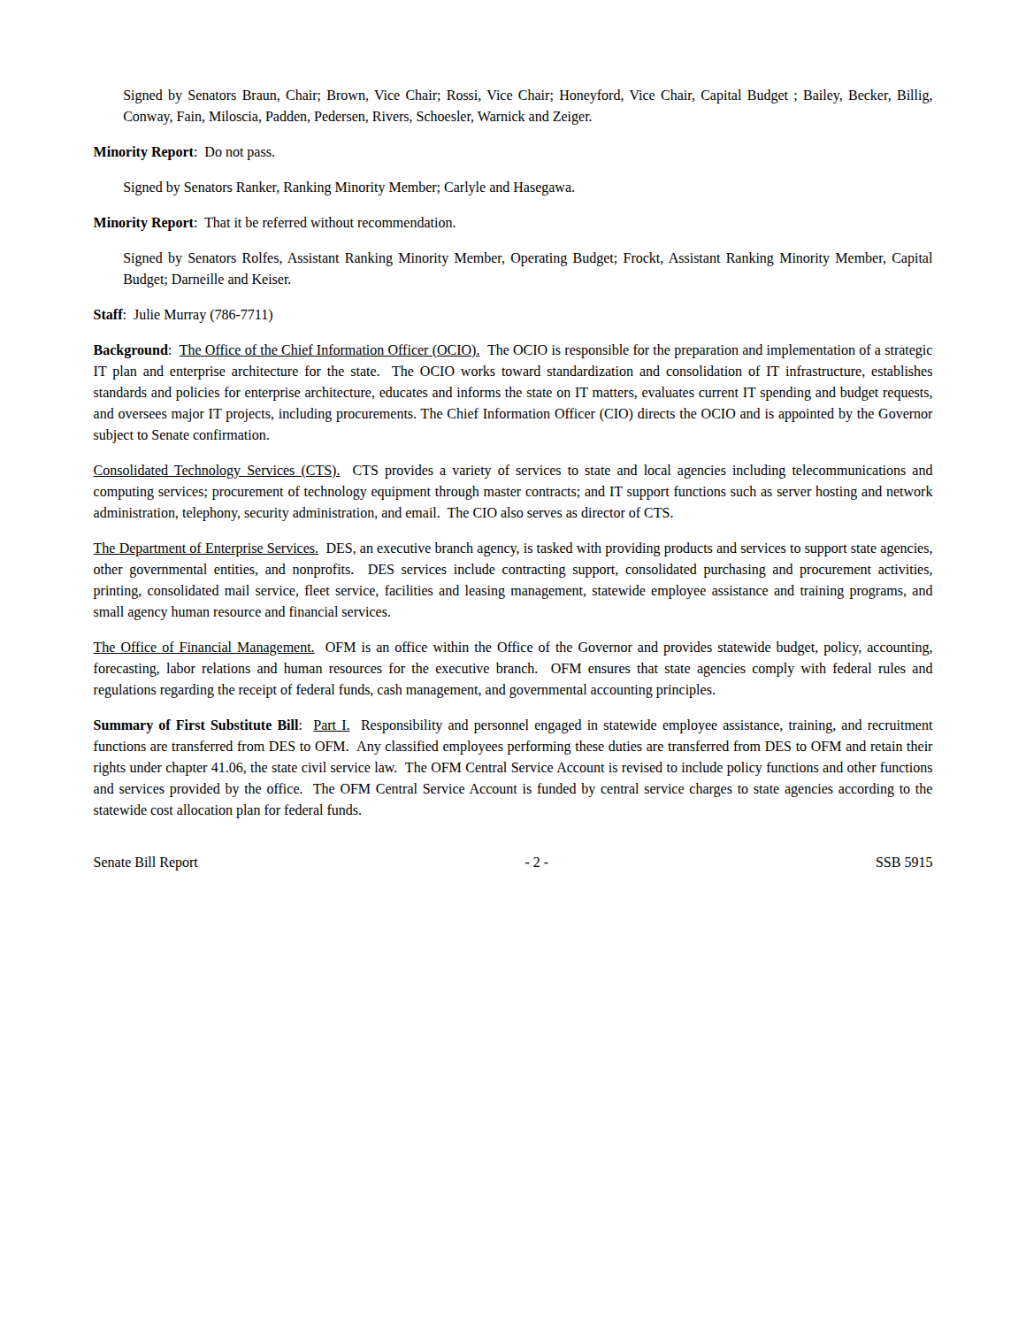Signed by Senators Braun, Chair; Brown, Vice Chair; Rossi, Vice Chair; Honeyford, Vice Chair, Capital Budget ; Bailey, Becker, Billig, Conway, Fain, Miloscia, Padden, Pedersen, Rivers, Schoesler, Warnick and Zeiger.
Minority Report: Do not pass.
Signed by Senators Ranker, Ranking Minority Member; Carlyle and Hasegawa.
Minority Report: That it be referred without recommendation.
Signed by Senators Rolfes, Assistant Ranking Minority Member, Operating Budget; Frockt, Assistant Ranking Minority Member, Capital Budget; Darneille and Keiser.
Staff: Julie Murray (786-7711)
Background: The Office of the Chief Information Officer (OCIO). The OCIO is responsible for the preparation and implementation of a strategic IT plan and enterprise architecture for the state. The OCIO works toward standardization and consolidation of IT infrastructure, establishes standards and policies for enterprise architecture, educates and informs the state on IT matters, evaluates current IT spending and budget requests, and oversees major IT projects, including procurements. The Chief Information Officer (CIO) directs the OCIO and is appointed by the Governor subject to Senate confirmation.
Consolidated Technology Services (CTS). CTS provides a variety of services to state and local agencies including telecommunications and computing services; procurement of technology equipment through master contracts; and IT support functions such as server hosting and network administration, telephony, security administration, and email. The CIO also serves as director of CTS.
The Department of Enterprise Services. DES, an executive branch agency, is tasked with providing products and services to support state agencies, other governmental entities, and nonprofits. DES services include contracting support, consolidated purchasing and procurement activities, printing, consolidated mail service, fleet service, facilities and leasing management, statewide employee assistance and training programs, and small agency human resource and financial services.
The Office of Financial Management. OFM is an office within the Office of the Governor and provides statewide budget, policy, accounting, forecasting, labor relations and human resources for the executive branch. OFM ensures that state agencies comply with federal rules and regulations regarding the receipt of federal funds, cash management, and governmental accounting principles.
Summary of First Substitute Bill: Part I. Responsibility and personnel engaged in statewide employee assistance, training, and recruitment functions are transferred from DES to OFM. Any classified employees performing these duties are transferred from DES to OFM and retain their rights under chapter 41.06, the state civil service law. The OFM Central Service Account is revised to include policy functions and other functions and services provided by the office. The OFM Central Service Account is funded by central service charges to state agencies according to the statewide cost allocation plan for federal funds.
Senate Bill Report - 2 - SSB 5915